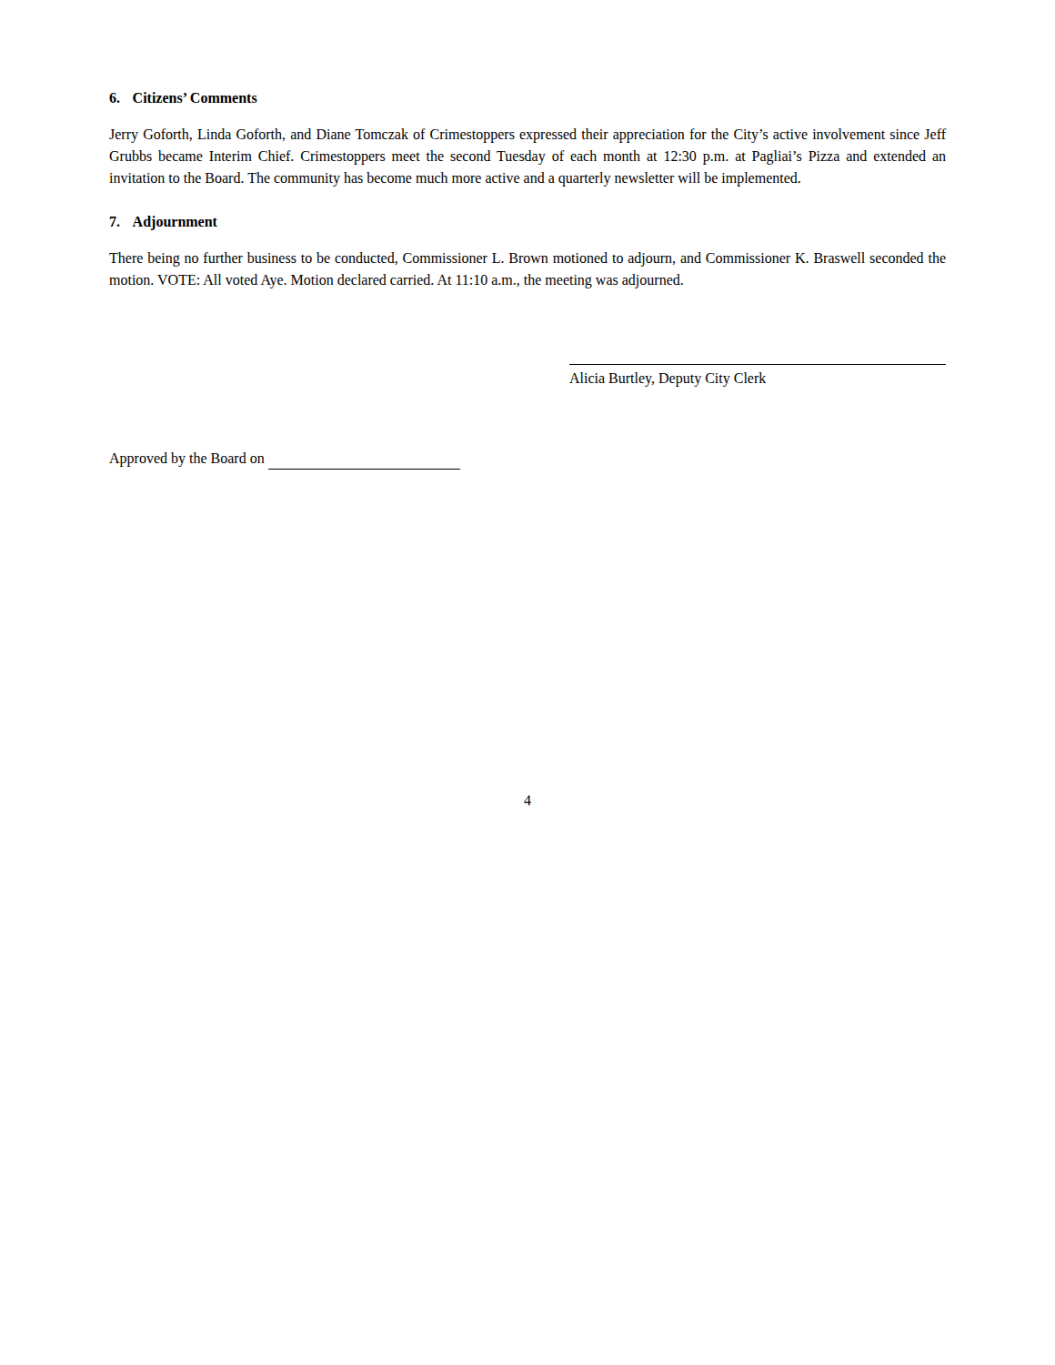6. Citizens’ Comments
Jerry Goforth, Linda Goforth, and Diane Tomczak of Crimestoppers expressed their appreciation for the City’s active involvement since Jeff Grubbs became Interim Chief. Crimestoppers meet the second Tuesday of each month at 12:30 p.m. at Pagliai’s Pizza and extended an invitation to the Board. The community has become much more active and a quarterly newsletter will be implemented.
7. Adjournment
There being no further business to be conducted, Commissioner L. Brown motioned to adjourn, and Commissioner K. Braswell seconded the motion. VOTE: All voted Aye. Motion declared carried. At 11:10 a.m., the meeting was adjourned.
Alicia Burtley, Deputy City Clerk
Approved by the Board on
4